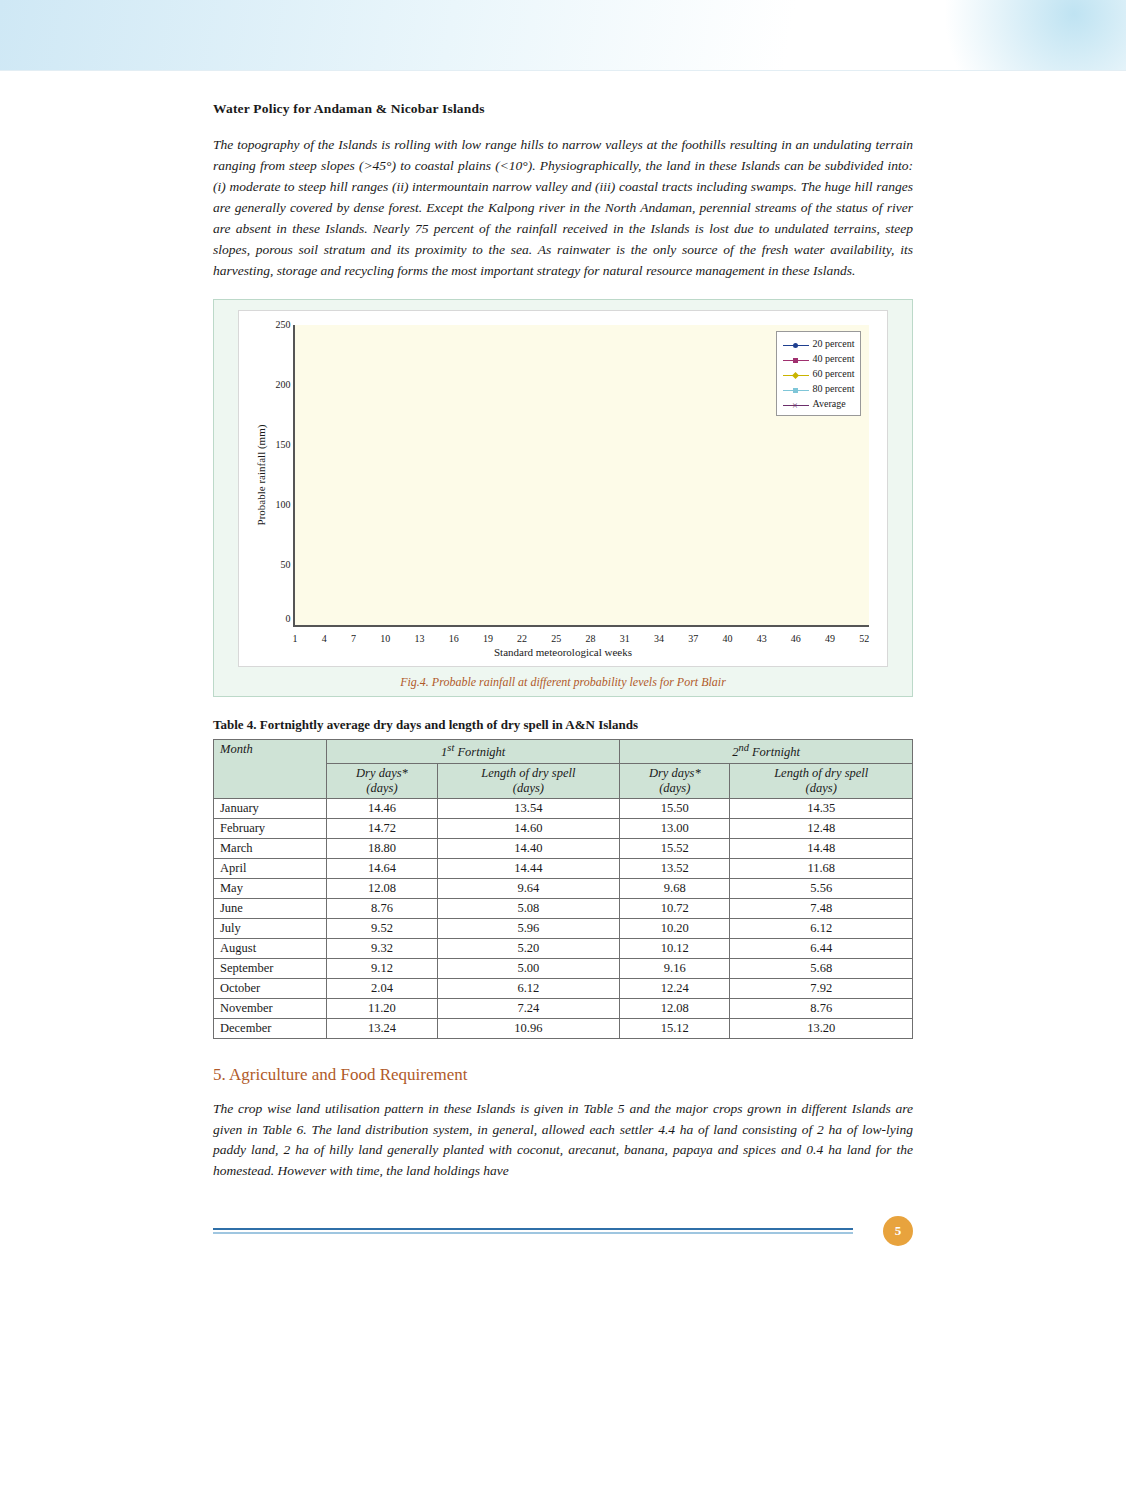Water Policy for Andaman & Nicobar Islands
The topography of the Islands is rolling with low range hills to narrow valleys at the foothills resulting in an undulating terrain ranging from steep slopes (>45°) to coastal plains (<10°). Physiographically, the land in these Islands can be subdivided into: (i) moderate to steep hill ranges (ii) intermountain narrow valley and (iii) coastal tracts including swamps. The huge hill ranges are generally covered by dense forest. Except the Kalpong river in the North Andaman, perennial streams of the status of river are absent in these Islands. Nearly 75 percent of the rainfall received in the Islands is lost due to undulated terrains, steep slopes, porous soil stratum and its proximity to the sea. As rainwater is the only source of the fresh water availability, its harvesting, storage and recycling forms the most important strategy for natural resource management in these Islands.
Probable rainfall (mm)
250 200 150 100 50 0
20 percent
40 percent
60 percent
80 percent
Average
147101316192225283134374043464952
Standard meteorological weeks
Fig.4. Probable rainfall at different probability levels for Port Blair
Table 4. Fortnightly average dry days and length of dry spell in A&N Islands
| Month | 1 st Fortnight | 2 nd Fortnight |
| --- | --- | --- |
| Dry days* (days) | Length of dry spell (days) | Dry days* (days) | Length of dry spell (days) |
| January | 14.46 | 13.54 | 15.50 | 14.35 |
| February | 14.72 | 14.60 | 13.00 | 12.48 |
| March | 18.80 | 14.40 | 15.52 | 14.48 |
| April | 14.64 | 14.44 | 13.52 | 11.68 |
| May | 12.08 | 9.64 | 9.68 | 5.56 |
| June | 8.76 | 5.08 | 10.72 | 7.48 |
| July | 9.52 | 5.96 | 10.20 | 6.12 |
| August | 9.32 | 5.20 | 10.12 | 6.44 |
| September | 9.12 | 5.00 | 9.16 | 5.68 |
| October | 2.04 | 6.12 | 12.24 | 7.92 |
| November | 11.20 | 7.24 | 12.08 | 8.76 |
| December | 13.24 | 10.96 | 15.12 | 13.20 |
5. Agriculture and Food Requirement
The crop wise land utilisation pattern in these Islands is given in Table 5 and the major crops grown in different Islands are given in Table 6. The land distribution system, in general, allowed each settler 4.4 ha of land consisting of 2 ha of low-lying paddy land, 2 ha of hilly land generally planted with coconut, arecanut, banana, papaya and spices and 0.4 ha land for the homestead. However with time, the land holdings have
5